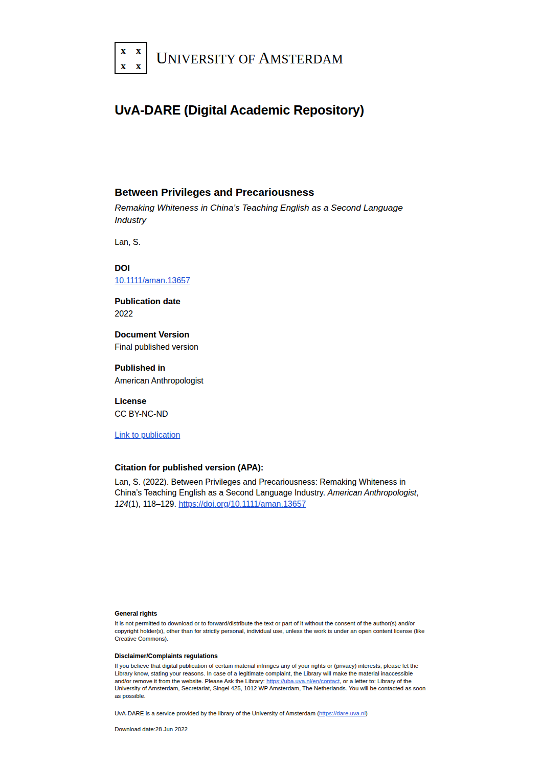xxxx
UNIVERSITY OF AMSTERDAM
UvA-DARE (Digital Academic Repository)
Between Privileges and Precariousness
Remaking Whiteness in China’s Teaching English as a Second Language Industry
Lan, S.
DOI
10.1111/aman.13657
Publication date
2022
Document Version
Final published version
Published in
American Anthropologist
License
CC BY-NC-ND
Link to publication
Citation for published version (APA):
Lan, S. (2022). Between Privileges and Precariousness: Remaking Whiteness in China’s Teaching English as a Second Language Industry. American Anthropologist, 124(1), 118–129. https://doi.org/10.1111/aman.13657
General rights
It is not permitted to download or to forward/distribute the text or part of it without the consent of the author(s) and/or copyright holder(s), other than for strictly personal, individual use, unless the work is under an open content license (like Creative Commons).
Disclaimer/Complaints regulations
If you believe that digital publication of certain material infringes any of your rights or (privacy) interests, please let the Library know, stating your reasons. In case of a legitimate complaint, the Library will make the material inaccessible and/or remove it from the website. Please Ask the Library: https://uba.uva.nl/en/contact, or a letter to: Library of the University of Amsterdam, Secretariat, Singel 425, 1012 WP Amsterdam, The Netherlands. You will be contacted as soon as possible.
UvA-DARE is a service provided by the library of the University of Amsterdam (https://dare.uva.nl)
Download date:28 Jun 2022